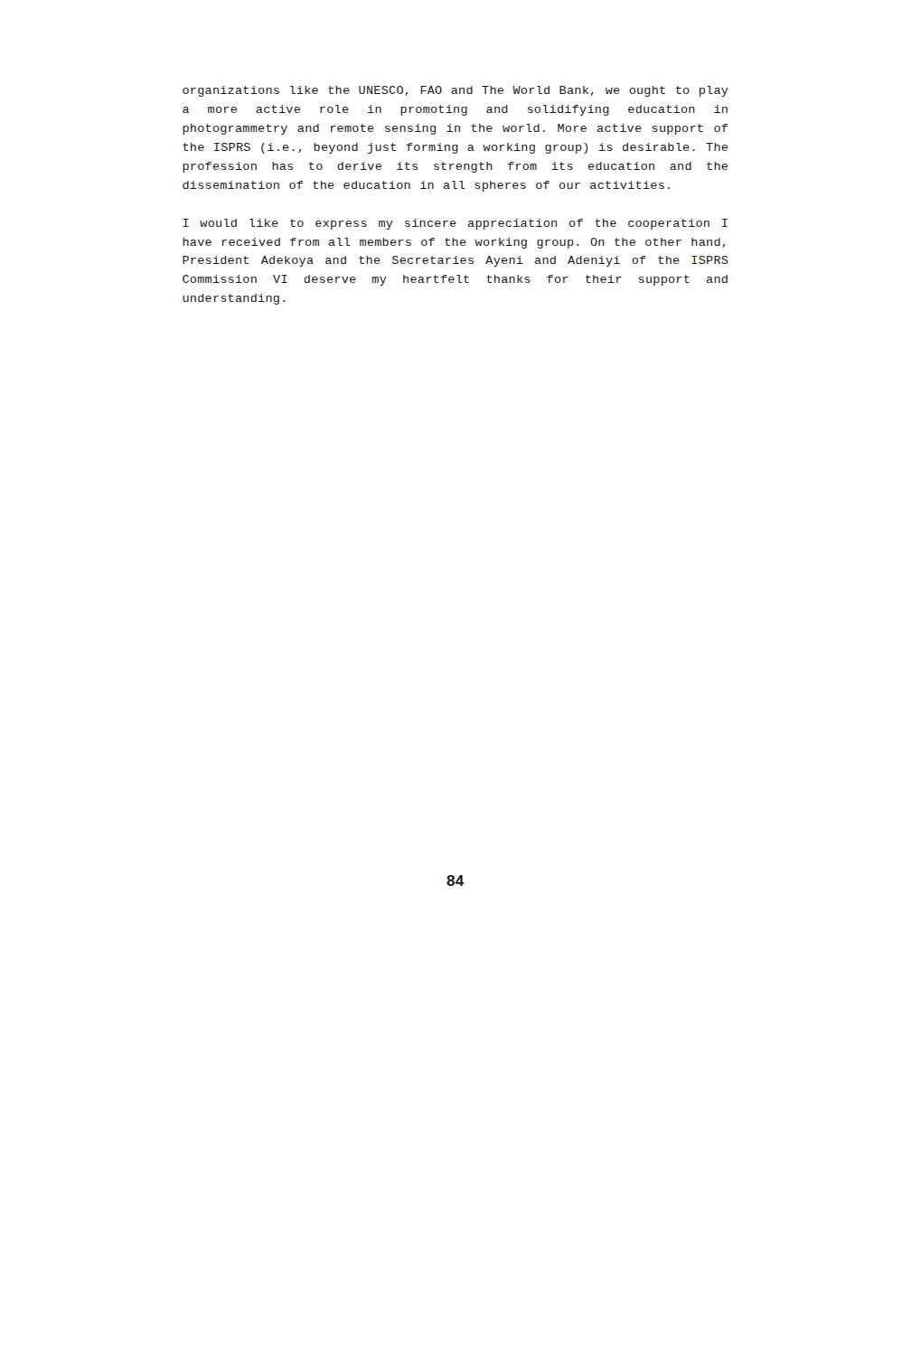organizations like the UNESCO, FAO and The World Bank, we ought to play a more active role in promoting and solidifying education in photogrammetry and remote sensing in the world. More active support of the ISPRS (i.e., beyond just forming a working group) is desirable. The profession has to derive its strength from its education and the dissemination of the education in all spheres of our activities.
I would like to express my sincere appreciation of the cooperation I have received from all members of the working group. On the other hand, President Adekoya and the Secretaries Ayeni and Adeniyi of the ISPRS Commission VI deserve my heartfelt thanks for their support and understanding.
84